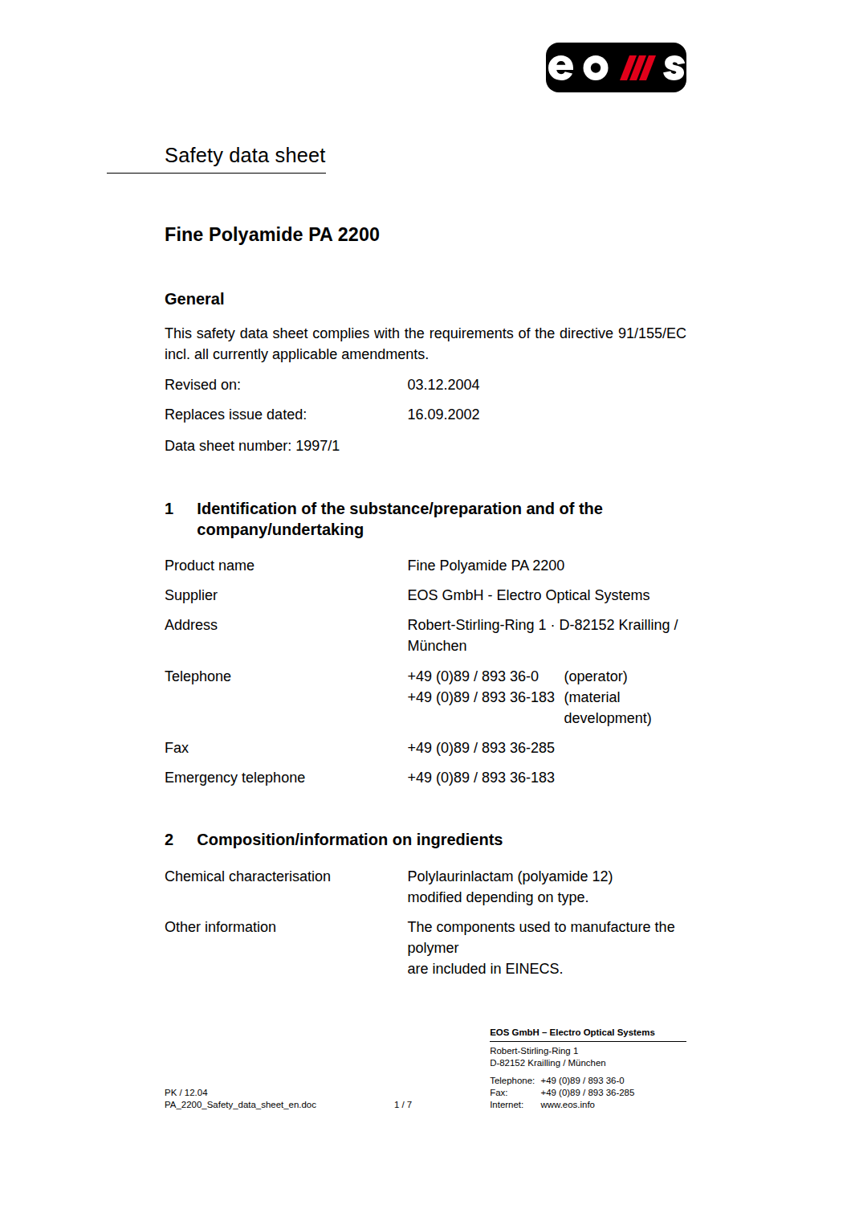Safety data sheet
Fine Polyamide PA 2200
General
This safety data sheet complies with the requirements of the directive 91/155/EC incl. all currently applicable amendments.
| Revised on: | 03.12.2004 |
| Replaces issue dated: | 16.09.2002 |
Data sheet number: 1997/1
1
Identification of the substance/preparation and of the company/undertaking
| Product name | Fine Polyamide PA 2200 |
| Supplier | EOS GmbH - Electro Optical Systems |
| Address | Robert-Stirling-Ring 1 · D-82152 Krailling / München |
| Telephone | / +49 (0)89 / 893 36-0 / (operator) / / +49 (0)89 / 893 36-183 / (material development) / |
| Fax | +49 (0)89 / 893 36-285 |
| Emergency telephone | +49 (0)89 / 893 36-183 |
2
Composition/information on ingredients
| Chemical characterisation | Polylaurinlactam (polyamide 12) modified depending on type. |
| Other information | The components used to manufacture the polymer are included in EINECS. |
PK / 12.04
PA_2200_Safety_data_sheet_en.doc
1 / 7
EOS GmbH – Electro Optical Systems
Robert-Stirling-Ring 1
D-82152 Krailling / München
| Telephone: | +49 (0)89 / 893 36-0 |
| Fax: | +49 (0)89 / 893 36-285 |
| Internet: | www.eos.info |